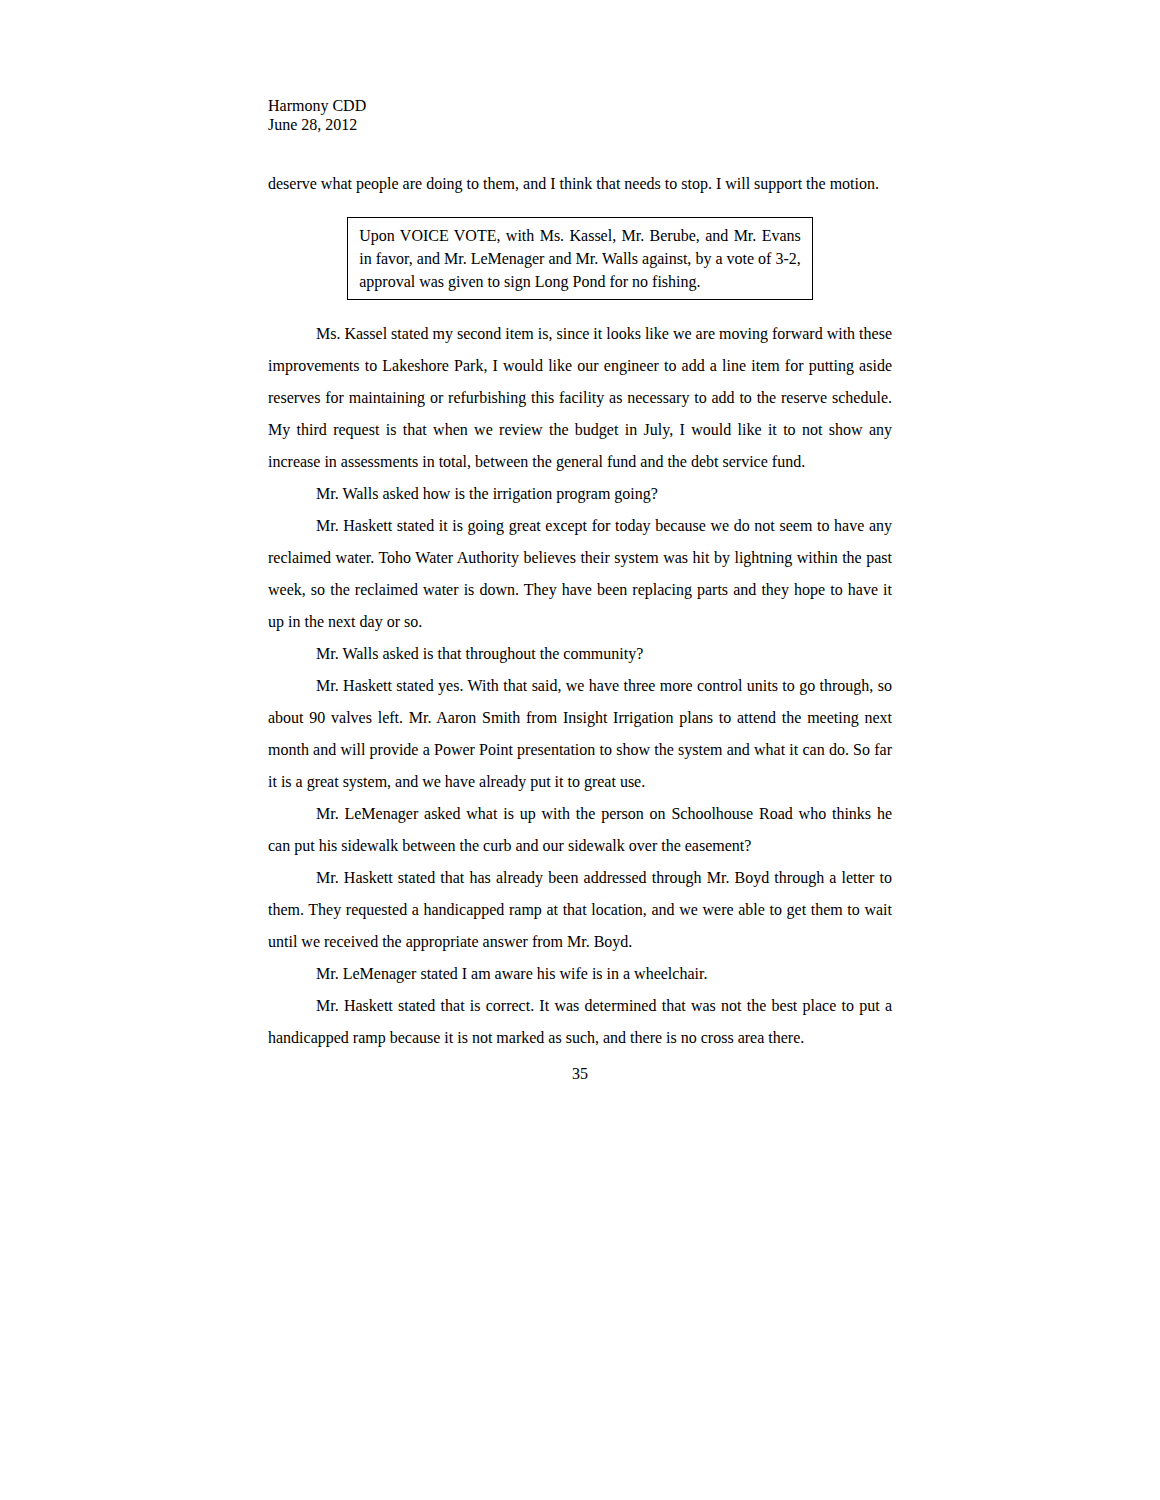Harmony CDD
June 28, 2012
deserve what people are doing to them, and I think that needs to stop. I will support the motion.
Upon VOICE VOTE, with Ms. Kassel, Mr. Berube, and Mr. Evans in favor, and Mr. LeMenager and Mr. Walls against, by a vote of 3-2, approval was given to sign Long Pond for no fishing.
Ms. Kassel stated my second item is, since it looks like we are moving forward with these improvements to Lakeshore Park, I would like our engineer to add a line item for putting aside reserves for maintaining or refurbishing this facility as necessary to add to the reserve schedule. My third request is that when we review the budget in July, I would like it to not show any increase in assessments in total, between the general fund and the debt service fund.
Mr. Walls asked how is the irrigation program going?
Mr. Haskett stated it is going great except for today because we do not seem to have any reclaimed water. Toho Water Authority believes their system was hit by lightning within the past week, so the reclaimed water is down. They have been replacing parts and they hope to have it up in the next day or so.
Mr. Walls asked is that throughout the community?
Mr. Haskett stated yes. With that said, we have three more control units to go through, so about 90 valves left. Mr. Aaron Smith from Insight Irrigation plans to attend the meeting next month and will provide a Power Point presentation to show the system and what it can do. So far it is a great system, and we have already put it to great use.
Mr. LeMenager asked what is up with the person on Schoolhouse Road who thinks he can put his sidewalk between the curb and our sidewalk over the easement?
Mr. Haskett stated that has already been addressed through Mr. Boyd through a letter to them. They requested a handicapped ramp at that location, and we were able to get them to wait until we received the appropriate answer from Mr. Boyd.
Mr. LeMenager stated I am aware his wife is in a wheelchair.
Mr. Haskett stated that is correct. It was determined that was not the best place to put a handicapped ramp because it is not marked as such, and there is no cross area there.
35